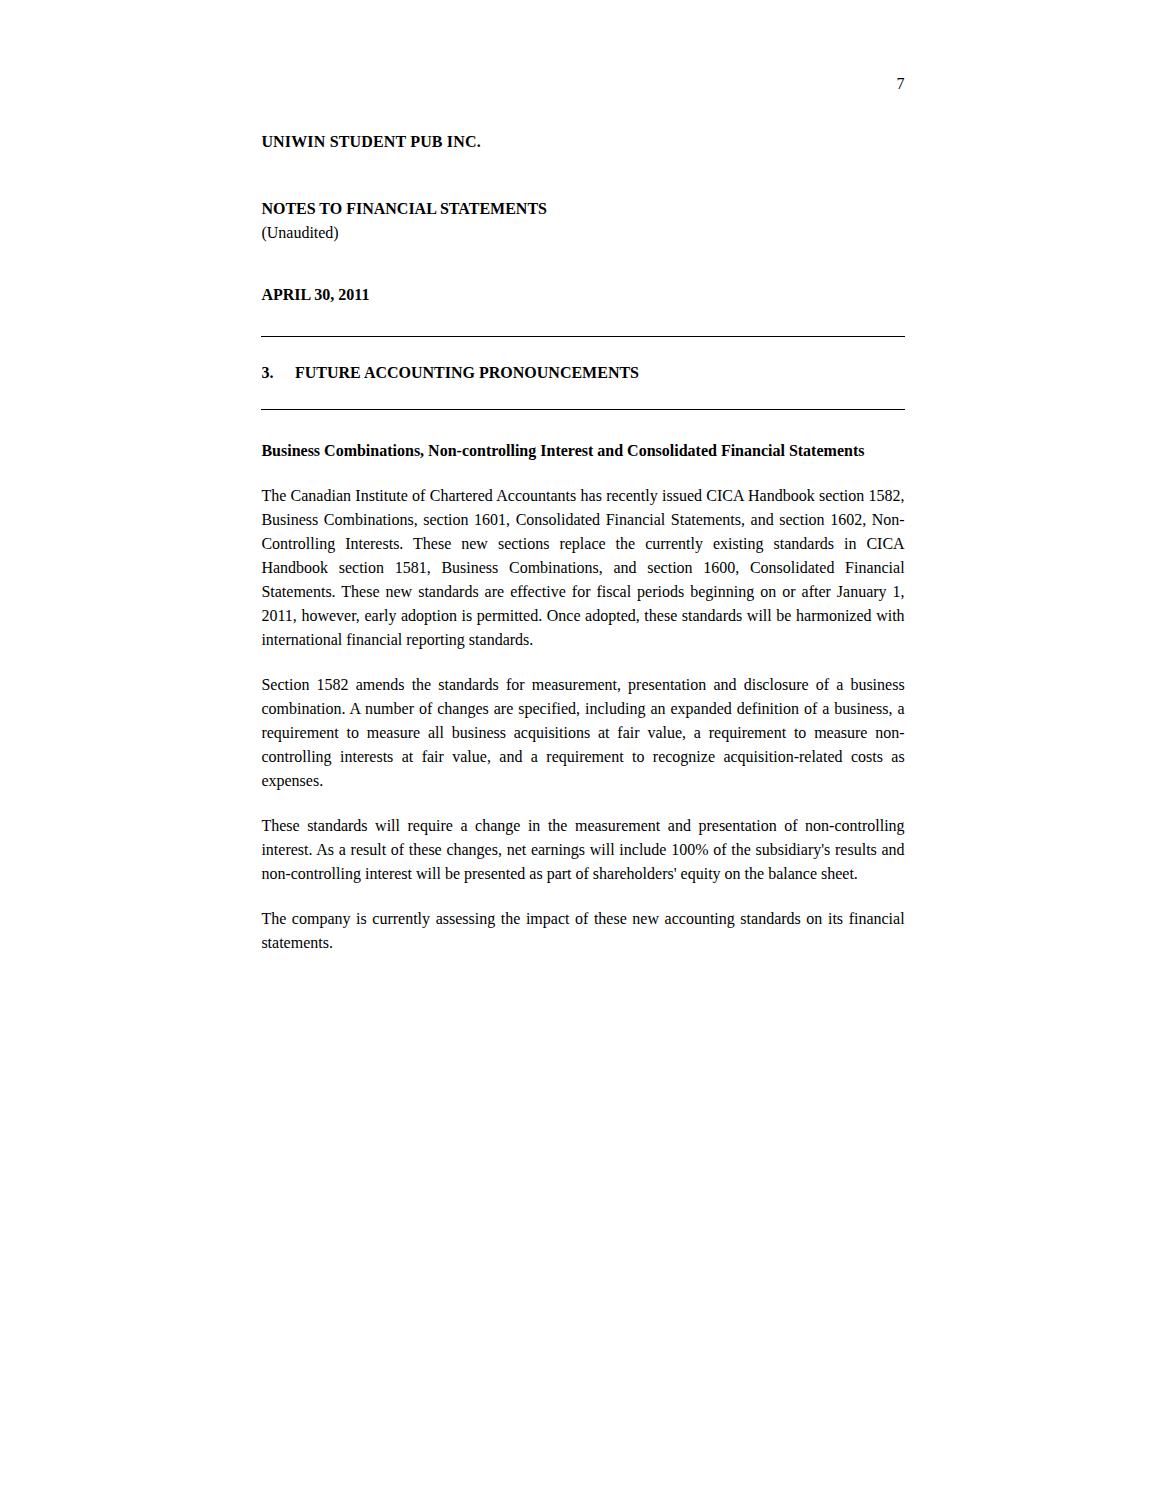7
UNIWIN STUDENT PUB INC.
NOTES TO FINANCIAL STATEMENTS
(Unaudited)
APRIL 30, 2011
3. FUTURE ACCOUNTING PRONOUNCEMENTS
Business Combinations, Non-controlling Interest and Consolidated Financial Statements
The Canadian Institute of Chartered Accountants has recently issued CICA Handbook section 1582, Business Combinations, section 1601, Consolidated Financial Statements, and section 1602, Non-Controlling Interests. These new sections replace the currently existing standards in CICA Handbook section 1581, Business Combinations, and section 1600, Consolidated Financial Statements. These new standards are effective for fiscal periods beginning on or after January 1, 2011, however, early adoption is permitted. Once adopted, these standards will be harmonized with international financial reporting standards.
Section 1582 amends the standards for measurement, presentation and disclosure of a business combination. A number of changes are specified, including an expanded definition of a business, a requirement to measure all business acquisitions at fair value, a requirement to measure non-controlling interests at fair value, and a requirement to recognize acquisition-related costs as expenses.
These standards will require a change in the measurement and presentation of non-controlling interest. As a result of these changes, net earnings will include 100% of the subsidiary's results and non-controlling interest will be presented as part of shareholders' equity on the balance sheet.
The company is currently assessing the impact of these new accounting standards on its financial statements.